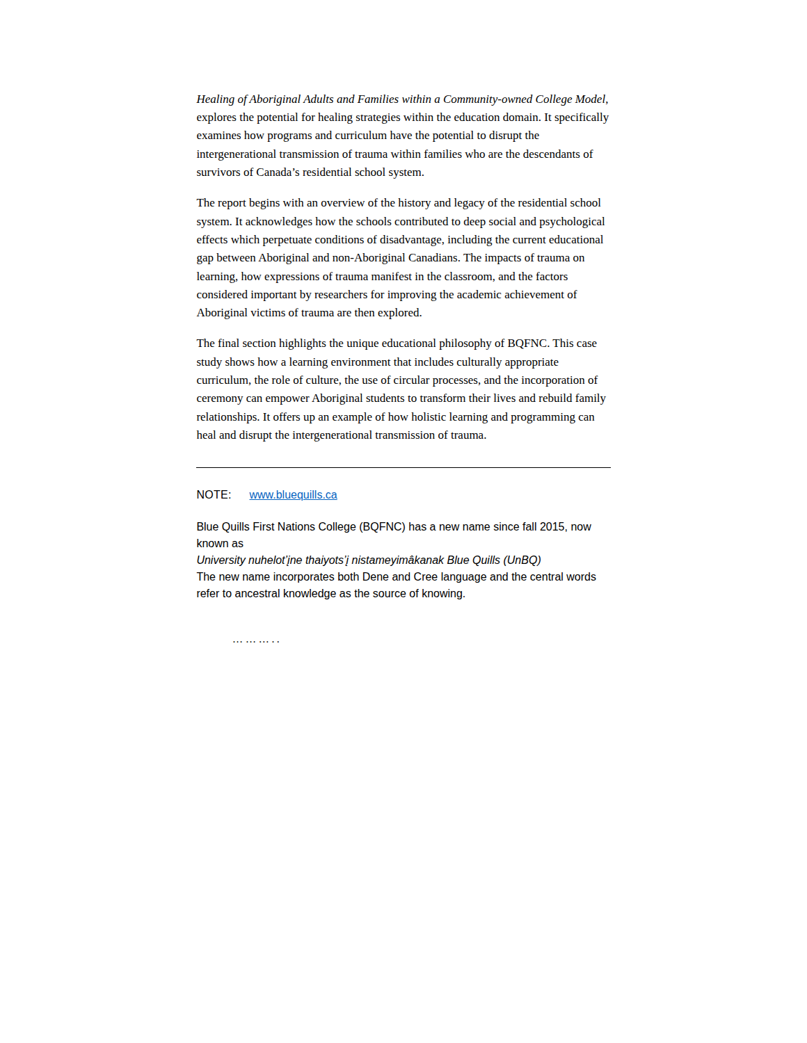Healing of Aboriginal Adults and Families within a Community-owned College Model, explores the potential for healing strategies within the education domain. It specifically examines how programs and curriculum have the potential to disrupt the intergenerational transmission of trauma within families who are the descendants of survivors of Canada’s residential school system.
The report begins with an overview of the history and legacy of the residential school system. It acknowledges how the schools contributed to deep social and psychological effects which perpetuate conditions of disadvantage, including the current educational gap between Aboriginal and non-Aboriginal Canadians. The impacts of trauma on learning, how expressions of trauma manifest in the classroom, and the factors considered important by researchers for improving the academic achievement of Aboriginal victims of trauma are then explored.
The final section highlights the unique educational philosophy of BQFNC. This case study shows how a learning environment that includes culturally appropriate curriculum, the role of culture, the use of circular processes, and the incorporation of ceremony can empower Aboriginal students to transform their lives and rebuild family relationships. It offers up an example of how holistic learning and programming can heal and disrupt the intergenerational transmission of trauma.
NOTE: www.bluequills.ca
Blue Quills First Nations College (BQFNC) has a new name since fall 2015, now known as
University nuhelot’įne thaiyots’į nistameyimâkanak Blue Quills (UnBQ)
The new name incorporates both Dene and Cree language and the central words refer to ancestral knowledge as the source of knowing.
………..